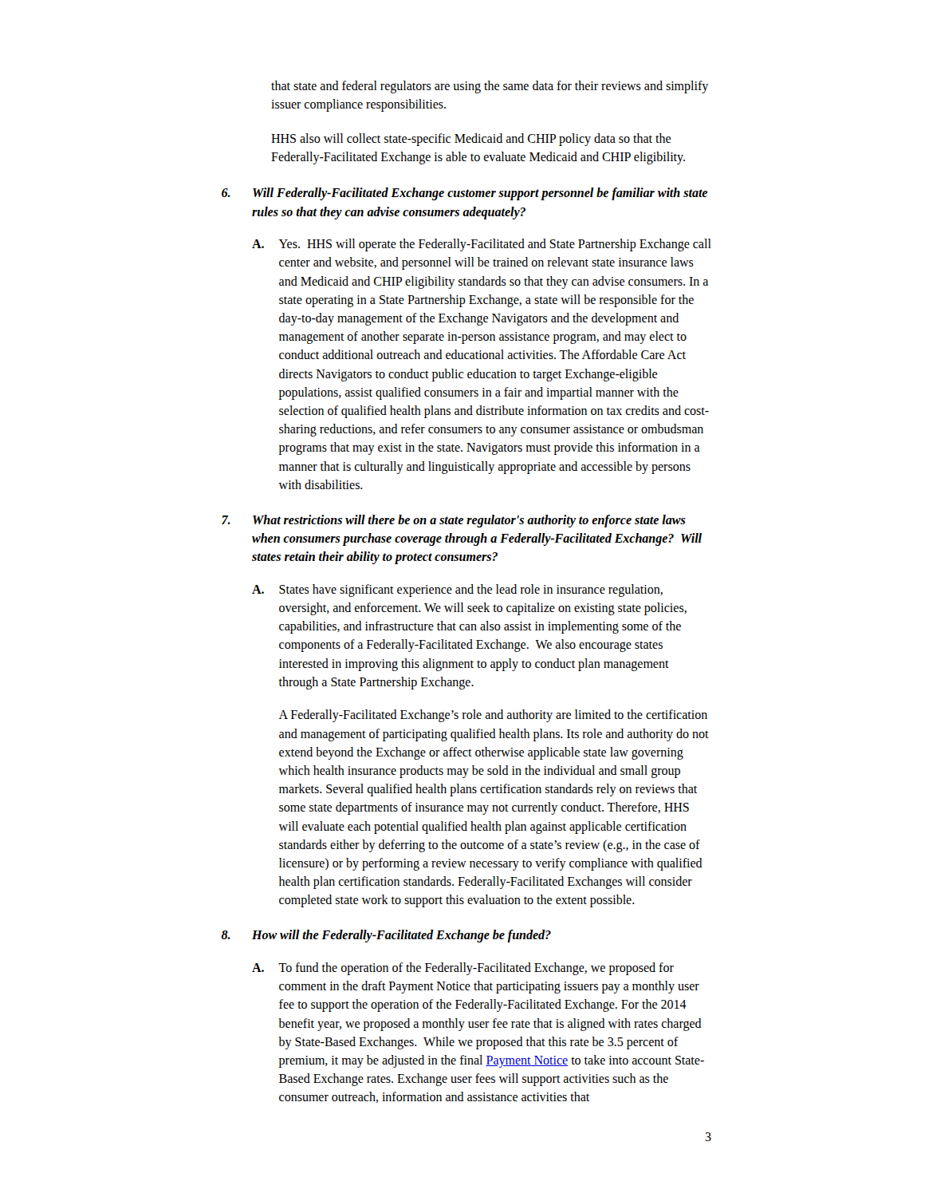that state and federal regulators are using the same data for their reviews and simplify issuer compliance responsibilities.
HHS also will collect state-specific Medicaid and CHIP policy data so that the Federally-Facilitated Exchange is able to evaluate Medicaid and CHIP eligibility.
6.
Will Federally-Facilitated Exchange customer support personnel be familiar with state rules so that they can advise consumers adequately?
A.
Yes. HHS will operate the Federally-Facilitated and State Partnership Exchange call center and website, and personnel will be trained on relevant state insurance laws and Medicaid and CHIP eligibility standards so that they can advise consumers. In a state operating in a State Partnership Exchange, a state will be responsible for the day-to-day management of the Exchange Navigators and the development and management of another separate in-person assistance program, and may elect to conduct additional outreach and educational activities. The Affordable Care Act directs Navigators to conduct public education to target Exchange-eligible populations, assist qualified consumers in a fair and impartial manner with the selection of qualified health plans and distribute information on tax credits and cost-sharing reductions, and refer consumers to any consumer assistance or ombudsman programs that may exist in the state. Navigators must provide this information in a manner that is culturally and linguistically appropriate and accessible by persons with disabilities.
7.
What restrictions will there be on a state regulator's authority to enforce state laws when consumers purchase coverage through a Federally-Facilitated Exchange? Will states retain their ability to protect consumers?
A.
States have significant experience and the lead role in insurance regulation, oversight, and enforcement. We will seek to capitalize on existing state policies, capabilities, and infrastructure that can also assist in implementing some of the components of a Federally-Facilitated Exchange. We also encourage states interested in improving this alignment to apply to conduct plan management through a State Partnership Exchange.
A Federally-Facilitated Exchange’s role and authority are limited to the certification and management of participating qualified health plans. Its role and authority do not extend beyond the Exchange or affect otherwise applicable state law governing which health insurance products may be sold in the individual and small group markets. Several qualified health plans certification standards rely on reviews that some state departments of insurance may not currently conduct. Therefore, HHS will evaluate each potential qualified health plan against applicable certification standards either by deferring to the outcome of a state’s review (e.g., in the case of licensure) or by performing a review necessary to verify compliance with qualified health plan certification standards. Federally-Facilitated Exchanges will consider completed state work to support this evaluation to the extent possible.
8.
How will the Federally-Facilitated Exchange be funded?
A.
To fund the operation of the Federally-Facilitated Exchange, we proposed for comment in the draft Payment Notice that participating issuers pay a monthly user fee to support the operation of the Federally-Facilitated Exchange. For the 2014 benefit year, we proposed a monthly user fee rate that is aligned with rates charged by State-Based Exchanges. While we proposed that this rate be 3.5 percent of premium, it may be adjusted in the final Payment Notice to take into account State-Based Exchange rates. Exchange user fees will support activities such as the consumer outreach, information and assistance activities that
3